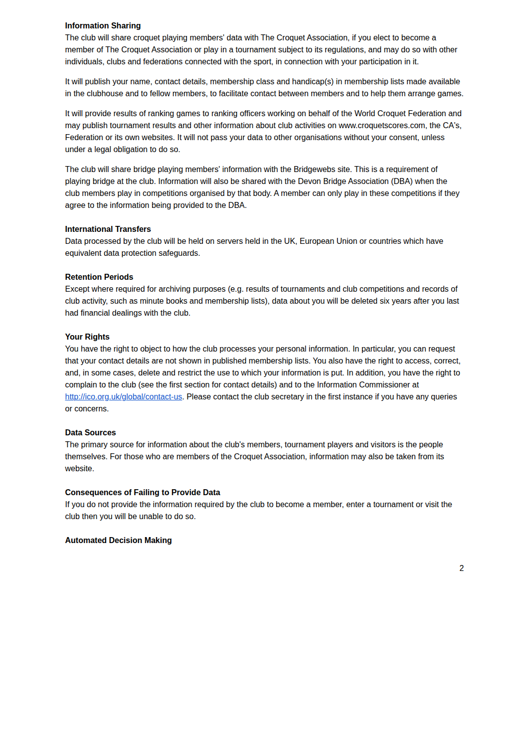Information Sharing
The club will share croquet playing members' data with The Croquet Association, if you elect to become a member of The Croquet Association or play in a tournament subject to its regulations, and may do so with other individuals, clubs and federations connected with the sport, in connection with your participation in it.
It will publish your name, contact details, membership class and handicap(s) in membership lists made available in the clubhouse and to fellow members, to facilitate contact between members and to help them arrange games.
It will provide results of ranking games to ranking officers working on behalf of the World Croquet Federation and may publish tournament results and other information about club activities on www.croquetscores.com, the CA's, Federation or its own websites. It will not pass your data to other organisations without your consent, unless under a legal obligation to do so.
The club will share bridge playing members' information with the Bridgewebs site. This is a requirement of playing bridge at the club. Information will also be shared with the Devon Bridge Association (DBA) when the club members play in competitions organised by that body. A member can only play in these competitions if they agree to the information being provided to the DBA.
International Transfers
Data processed by the club will be held on servers held in the UK, European Union or countries which have equivalent data protection safeguards.
Retention Periods
Except where required for archiving purposes (e.g. results of tournaments and club competitions and records of club activity, such as minute books and membership lists), data about you will be deleted six years after you last had financial dealings with the club.
Your Rights
You have the right to object to how the club processes your personal information. In particular, you can request that your contact details are not shown in published membership lists. You also have the right to access, correct, and, in some cases, delete and restrict the use to which your information is put. In addition, you have the right to complain to the club (see the first section for contact details) and to the Information Commissioner at http://ico.org.uk/global/contact-us. Please contact the club secretary in the first instance if you have any queries or concerns.
Data Sources
The primary source for information about the club's members, tournament players and visitors is the people themselves. For those who are members of the Croquet Association, information may also be taken from its website.
Consequences of Failing to Provide Data
If you do not provide the information required by the club to become a member, enter a tournament or visit the club then you will be unable to do so.
Automated Decision Making
2